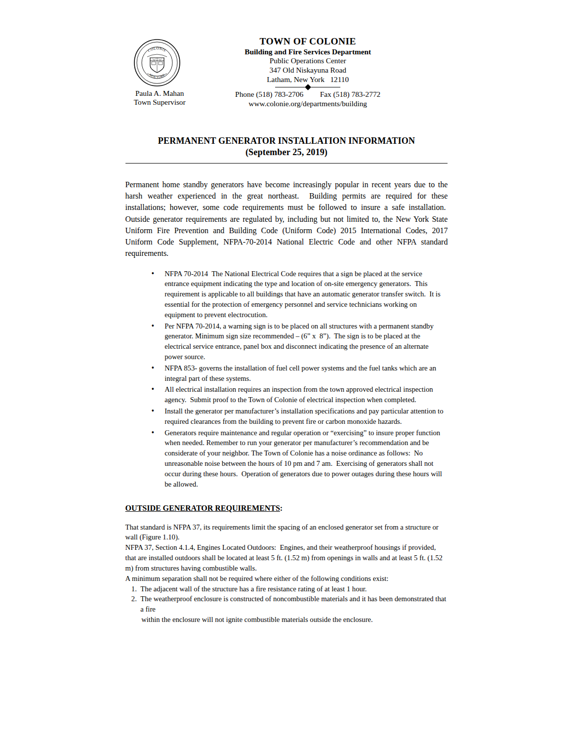COLONIE NEW YORK
Paula A. Mahan
Town Supervisor
TOWN OF COLONIE
Building and Fire Services Department
Public Operations Center
347 Old Niskayuna Road
Latham, New York 12110
Phone (518) 783-2706 Fax (518) 783-2772
www.colonie.org/departments/building
PERMANENT GENERATOR INSTALLATION INFORMATION (September 25, 2019)
Permanent home standby generators have become increasingly popular in recent years due to the harsh weather experienced in the great northeast. Building permits are required for these installations; however, some code requirements must be followed to insure a safe installation. Outside generator requirements are regulated by, including but not limited to, the New York State Uniform Fire Prevention and Building Code (Uniform Code) 2015 International Codes, 2017 Uniform Code Supplement, NFPA-70-2014 National Electric Code and other NFPA standard requirements.
NFPA 70-2014 The National Electrical Code requires that a sign be placed at the service entrance equipment indicating the type and location of on-site emergency generators. This requirement is applicable to all buildings that have an automatic generator transfer switch. It is essential for the protection of emergency personnel and service technicians working on equipment to prevent electrocution.
Per NFPA 70-2014, a warning sign is to be placed on all structures with a permanent standby generator. Minimum sign size recommended – (6” x 8”). The sign is to be placed at the electrical service entrance, panel box and disconnect indicating the presence of an alternate power source.
NFPA 853- governs the installation of fuel cell power systems and the fuel tanks which are an integral part of these systems.
All electrical installation requires an inspection from the town approved electrical inspection agency. Submit proof to the Town of Colonie of electrical inspection when completed.
Install the generator per manufacturer’s installation specifications and pay particular attention to required clearances from the building to prevent fire or carbon monoxide hazards.
Generators require maintenance and regular operation or “exercising” to insure proper function when needed. Remember to run your generator per manufacturer’s recommendation and be considerate of your neighbor. The Town of Colonie has a noise ordinance as follows: No unreasonable noise between the hours of 10 pm and 7 am. Exercising of generators shall not occur during these hours. Operation of generators due to power outages during these hours will be allowed.
OUTSIDE GENERATOR REQUIREMENTS:
That standard is NFPA 37, its requirements limit the spacing of an enclosed generator set from a structure or wall (Figure 1.10).
NFPA 37, Section 4.1.4, Engines Located Outdoors: Engines, and their weatherproof housings if provided, that are installed outdoors shall be located at least 5 ft. (1.52 m) from openings in walls and at least 5 ft. (1.52 m) from structures having combustible walls.
A minimum separation shall not be required where either of the following conditions exist:
The adjacent wall of the structure has a fire resistance rating of at least 1 hour.
The weatherproof enclosure is constructed of noncombustible materials and it has been demonstrated that a fire within the enclosure will not ignite combustible materials outside the enclosure.